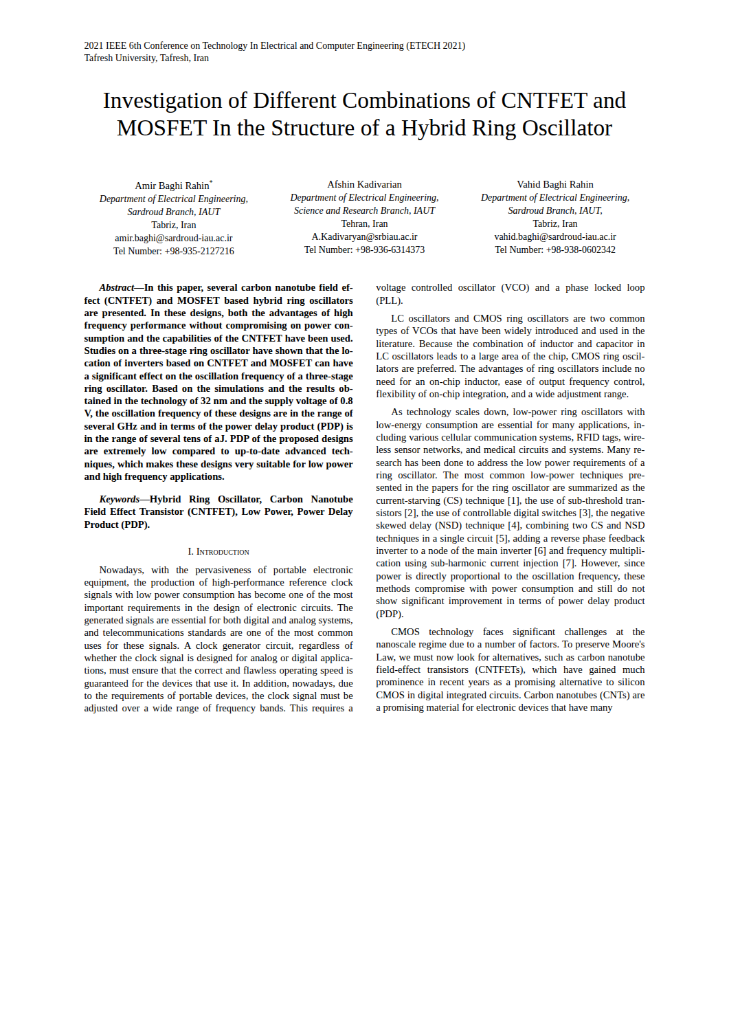2021 IEEE 6th Conference on Technology In Electrical and Computer Engineering (ETECH 2021)
Tafresh University, Tafresh, Iran
Investigation of Different Combinations of CNTFET and MOSFET In the Structure of a Hybrid Ring Oscillator
Amir Baghi Rahin*
Department of Electrical Engineering,
Sardroud Branch, IAUT
Tabriz, Iran
amir.baghi@sardroud-iau.ac.ir
Tel Number: +98-935-2127216
Afshin Kadivarian
Department of Electrical Engineering,
Science and Research Branch, IAUT
Tehran, Iran
A.Kadivaryan@srbiau.ac.ir
Tel Number: +98-936-6314373
Vahid Baghi Rahin
Department of Electrical Engineering,
Sardroud Branch, IAUT,
Tabriz, Iran
vahid.baghi@sardroud-iau.ac.ir
Tel Number: +98-938-0602342
Abstract—In this paper, several carbon nanotube field effect (CNTFET) and MOSFET based hybrid ring oscillators are presented. In these designs, both the advantages of high frequency performance without compromising on power consumption and the capabilities of the CNTFET have been used. Studies on a three-stage ring oscillator have shown that the location of inverters based on CNTFET and MOSFET can have a significant effect on the oscillation frequency of a three-stage ring oscillator. Based on the simulations and the results obtained in the technology of 32 nm and the supply voltage of 0.8 V, the oscillation frequency of these designs are in the range of several GHz and in terms of the power delay product (PDP) is in the range of several tens of aJ. PDP of the proposed designs are extremely low compared to up-to-date advanced techniques, which makes these designs very suitable for low power and high frequency applications.
Keywords—Hybrid Ring Oscillator, Carbon Nanotube Field Effect Transistor (CNTFET), Low Power, Power Delay Product (PDP).
I. Introduction
Nowadays, with the pervasiveness of portable electronic equipment, the production of high-performance reference clock signals with low power consumption has become one of the most important requirements in the design of electronic circuits. The generated signals are essential for both digital and analog systems, and telecommunications standards are one of the most common uses for these signals. A clock generator circuit, regardless of whether the clock signal is designed for analog or digital applications, must ensure that the correct and flawless operating speed is guaranteed for the devices that use it. In addition, nowadays, due to the requirements of portable devices, the clock signal must be adjusted over a wide range of frequency bands. This requires a voltage controlled oscillator (VCO) and a phase locked loop (PLL).
LC oscillators and CMOS ring oscillators are two common types of VCOs that have been widely introduced and used in the literature. Because the combination of inductor and capacitor in LC oscillators leads to a large area of the chip, CMOS ring oscillators are preferred. The advantages of ring oscillators include no need for an on-chip inductor, ease of output frequency control, flexibility of on-chip integration, and a wide adjustment range.
As technology scales down, low-power ring oscillators with low-energy consumption are essential for many applications, including various cellular communication systems, RFID tags, wireless sensor networks, and medical circuits and systems. Many research has been done to address the low power requirements of a ring oscillator. The most common low-power techniques presented in the papers for the ring oscillator are summarized as the current-starving (CS) technique [1], the use of sub-threshold transistors [2], the use of controllable digital switches [3], the negative skewed delay (NSD) technique [4], combining two CS and NSD techniques in a single circuit [5], adding a reverse phase feedback inverter to a node of the main inverter [6] and frequency multiplication using sub-harmonic current injection [7]. However, since power is directly proportional to the oscillation frequency, these methods compromise with power consumption and still do not show significant improvement in terms of power delay product (PDP).
CMOS technology faces significant challenges at the nanoscale regime due to a number of factors. To preserve Moore's Law, we must now look for alternatives, such as carbon nanotube field-effect transistors (CNTFETs), which have gained much prominence in recent years as a promising alternative to silicon CMOS in digital integrated circuits. Carbon nanotubes (CNTs) are a promising material for electronic devices that have many